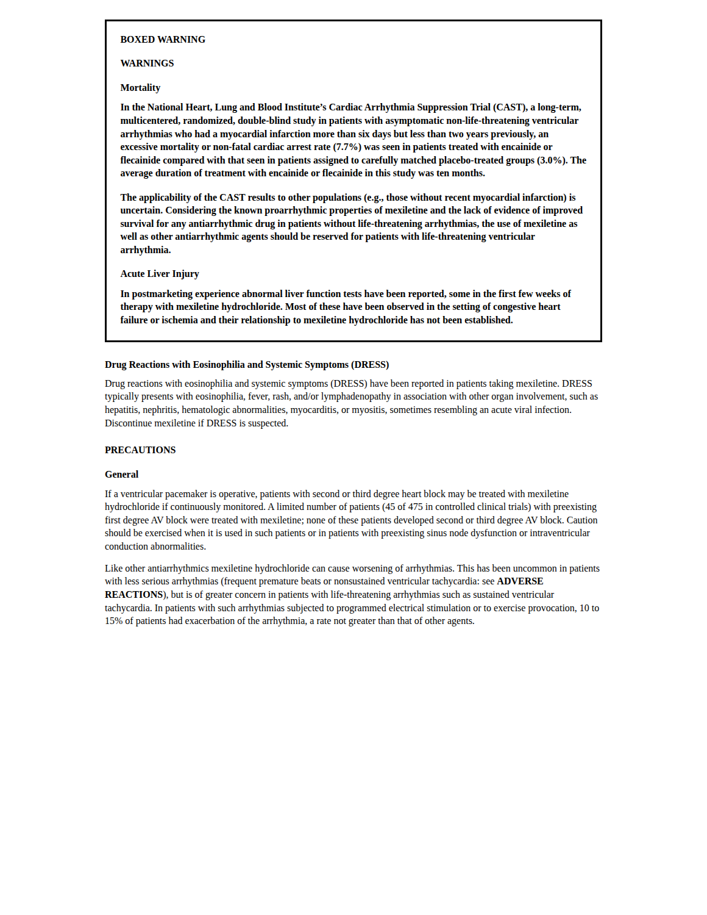BOXED WARNING
WARNINGS
Mortality
In the National Heart, Lung and Blood Institute’s Cardiac Arrhythmia Suppression Trial (CAST), a long-term, multicentered, randomized, double-blind study in patients with asymptomatic non-life-threatening ventricular arrhythmias who had a myocardial infarction more than six days but less than two years previously, an excessive mortality or non-fatal cardiac arrest rate (7.7%) was seen in patients treated with encainide or flecainide compared with that seen in patients assigned to carefully matched placebo-treated groups (3.0%). The average duration of treatment with encainide or flecainide in this study was ten months.
The applicability of the CAST results to other populations (e.g., those without recent myocardial infarction) is uncertain. Considering the known proarrhythmic properties of mexiletine and the lack of evidence of improved survival for any antiarrhythmic drug in patients without life-threatening arrhythmias, the use of mexiletine as well as other antiarrhythmic agents should be reserved for patients with life-threatening ventricular arrhythmia.
Acute Liver Injury
In postmarketing experience abnormal liver function tests have been reported, some in the first few weeks of therapy with mexiletine hydrochloride. Most of these have been observed in the setting of congestive heart failure or ischemia and their relationship to mexiletine hydrochloride has not been established.
Drug Reactions with Eosinophilia and Systemic Symptoms (DRESS)
Drug reactions with eosinophilia and systemic symptoms (DRESS) have been reported in patients taking mexiletine. DRESS typically presents with eosinophilia, fever, rash, and/or lymphadenopathy in association with other organ involvement, such as hepatitis, nephritis, hematologic abnormalities, myocarditis, or myositis, sometimes resembling an acute viral infection. Discontinue mexiletine if DRESS is suspected.
PRECAUTIONS
General
If a ventricular pacemaker is operative, patients with second or third degree heart block may be treated with mexiletine hydrochloride if continuously monitored. A limited number of patients (45 of 475 in controlled clinical trials) with preexisting first degree AV block were treated with mexiletine; none of these patients developed second or third degree AV block. Caution should be exercised when it is used in such patients or in patients with preexisting sinus node dysfunction or intraventricular conduction abnormalities.
Like other antiarrhythmics mexiletine hydrochloride can cause worsening of arrhythmias. This has been uncommon in patients with less serious arrhythmias (frequent premature beats or nonsustained ventricular tachycardia: see ADVERSE REACTIONS), but is of greater concern in patients with life-threatening arrhythmias such as sustained ventricular tachycardia. In patients with such arrhythmias subjected to programmed electrical stimulation or to exercise provocation, 10 to 15% of patients had exacerbation of the arrhythmia, a rate not greater than that of other agents.